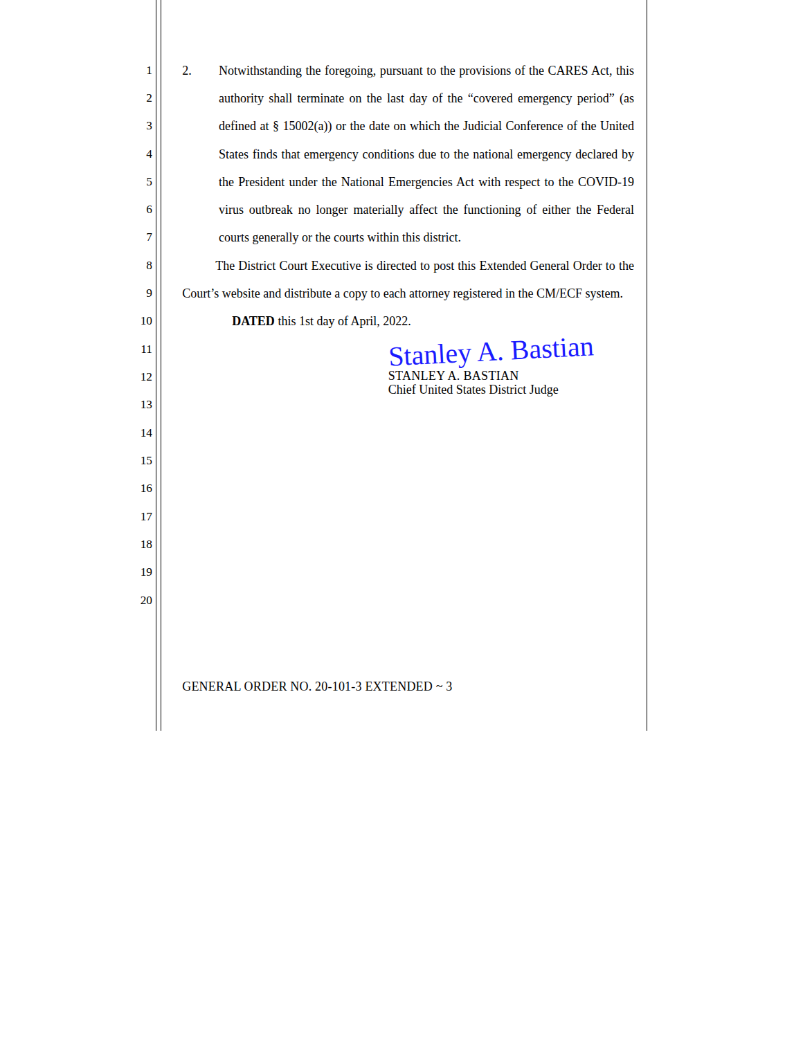1
2
3
4
5
6
7
8
9
10
11
12
13
14
15
16
17
18
19
20
2. Notwithstanding the foregoing, pursuant to the provisions of the CARES Act, this authority shall terminate on the last day of the “covered emergency period” (as defined at § 15002(a)) or the date on which the Judicial Conference of the United States finds that emergency conditions due to the national emergency declared by the President under the National Emergencies Act with respect to the COVID-19 virus outbreak no longer materially affect the functioning of either the Federal courts generally or the courts within this district.
The District Court Executive is directed to post this Extended General Order to the Court’s website and distribute a copy to each attorney registered in the CM/ECF system.
DATED this 1st day of April, 2022.
Stanley A. Bastian
STANLEY A. BASTIAN
Chief United States District Judge
GENERAL ORDER NO. 20-101-3 EXTENDED ~ 3